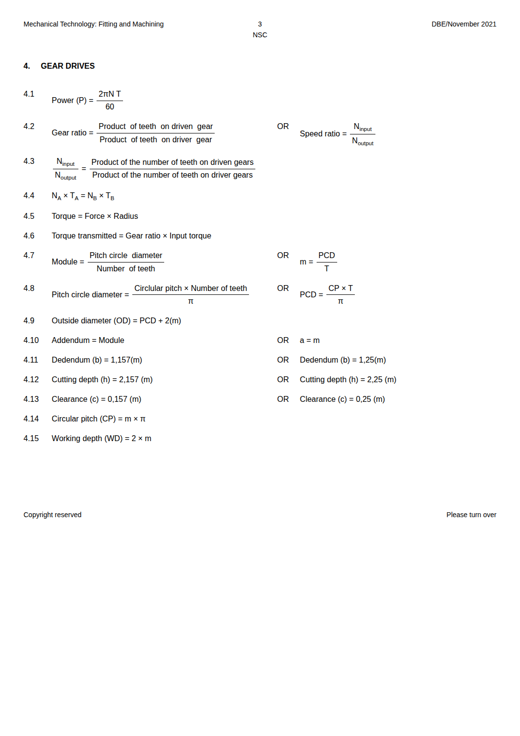Mechanical Technology: Fitting and Machining
3
DBE/November 2021
NSC
4. GEAR DRIVES
| 4.1 | Power (P) = 2πN T 60 |
| 4.2 | Gear ratio = Product of teeth on driven gear Product of teeth on driver gear | OR | Speed ratio = N input N output |
| 4.3 | N input N output = Product of the number of teeth on driven gears Product of the number of teeth on driver gears |
| 4.4 | N A × T A = N B × T B |
| 4.5 | Torque = Force × Radius |
| 4.6 | Torque transmitted = Gear ratio × Input torque |
| 4.7 | Module = Pitch circle diameter Number of teeth | OR | m = PCD T |
| 4.8 | Pitch circle diameter = Circlular pitch × Number of teeth π | OR | PCD = CP × T π |
| 4.9 | Outside diameter (OD) = PCD + 2(m) |
| 4.10 | Addendum = Module | OR | a = m |
| 4.11 | Dedendum (b) = 1,157(m) | OR | Dedendum (b) = 1,25(m) |
| 4.12 | Cutting depth (h) = 2,157 (m) | OR | Cutting depth (h) = 2,25 (m) |
| 4.13 | Clearance (c) = 0,157 (m) | OR | Clearance (c) = 0,25 (m) |
| 4.14 | Circular pitch (CP) = m × π |
| 4.15 | Working depth (WD) = 2 × m |
Copyright reserved
Please turn over